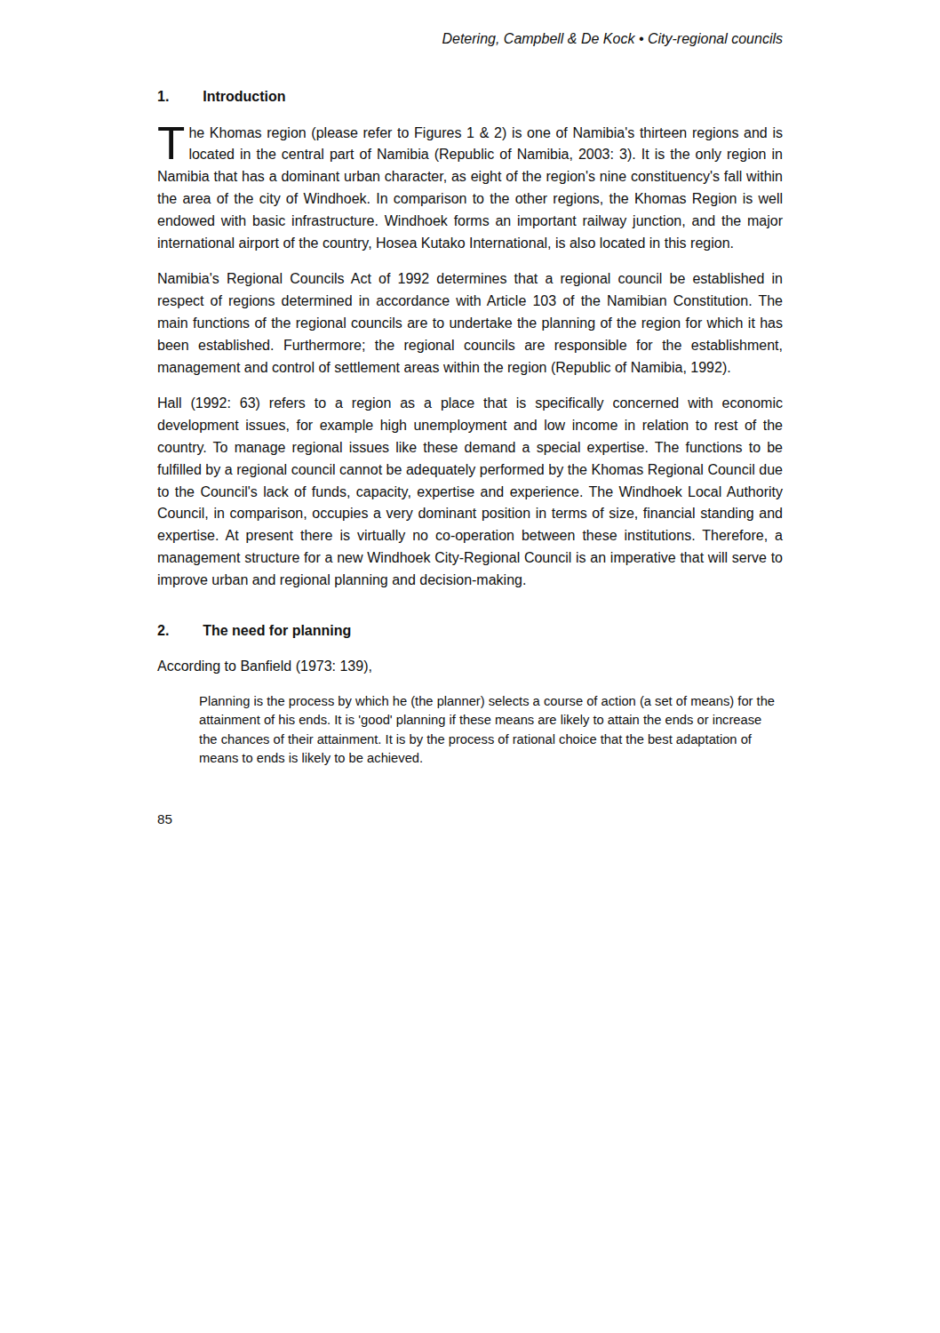Detering, Campbell & De Kock • City-regional councils
1. Introduction
The Khomas region (please refer to Figures 1 & 2) is one of Namibia's thirteen regions and is located in the central part of Namibia (Republic of Namibia, 2003: 3). It is the only region in Namibia that has a dominant urban character, as eight of the region's nine constituency's fall within the area of the city of Windhoek. In comparison to the other regions, the Khomas Region is well endowed with basic infrastructure. Windhoek forms an important railway junction, and the major international airport of the country, Hosea Kutako International, is also located in this region.
Namibia's Regional Councils Act of 1992 determines that a regional council be established in respect of regions determined in accordance with Article 103 of the Namibian Constitution. The main functions of the regional councils are to undertake the planning of the region for which it has been established. Furthermore; the regional councils are responsible for the establishment, management and control of settlement areas within the region (Republic of Namibia, 1992).
Hall (1992: 63) refers to a region as a place that is specifically concerned with economic development issues, for example high unemployment and low income in relation to rest of the country. To manage regional issues like these demand a special expertise. The functions to be fulfilled by a regional council cannot be adequately performed by the Khomas Regional Council due to the Council's lack of funds, capacity, expertise and experience. The Windhoek Local Authority Council, in comparison, occupies a very dominant position in terms of size, financial standing and expertise. At present there is virtually no co-operation between these institutions. Therefore, a management structure for a new Windhoek City-Regional Council is an imperative that will serve to improve urban and regional planning and decision-making.
2. The need for planning
According to Banfield (1973: 139),
Planning is the process by which he (the planner) selects a course of action (a set of means) for the attainment of his ends. It is 'good' planning if these means are likely to attain the ends or increase the chances of their attainment. It is by the process of rational choice that the best adaptation of means to ends is likely to be achieved.
85